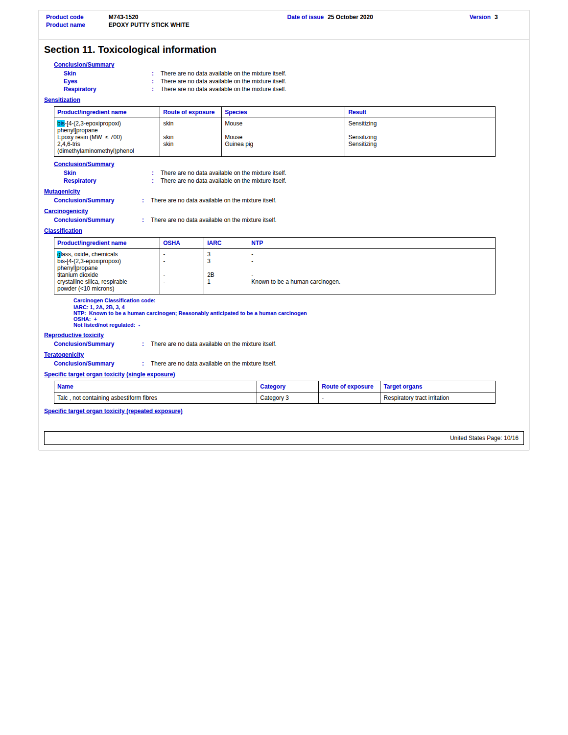| Product code | M743-1520 | Date of issue | 25 October 2020 | Version | 3 |
| Product name | EPOXY PUTTY STICK WHITE |
Section 11. Toxicological information
Conclusion/Summary
Skin
:
There are no data available on the mixture itself.
Eyes
:
There are no data available on the mixture itself.
Respiratory
:
There are no data available on the mixture itself.
Sensitization
| Product/ingredient name | Route of exposure | Species | Result |
| --- | --- | --- | --- |
| bis -[4-(2,3-epoxipropoxi) phenyl]propane Epoxy resin (MW ≤ 700) 2,4,6-tris (dimethylaminomethyl)phenol | skin skin skin | Mouse Mouse Guinea pig | Sensitizing Sensitizing Sensitizing |
Conclusion/Summary
Skin
:
There are no data available on the mixture itself.
Respiratory
:
There are no data available on the mixture itself.
Mutagenicity
Conclusion/Summary
:
There are no data available on the mixture itself.
Carcinogenicity
Conclusion/Summary
:
There are no data available on the mixture itself.
Classification
| Product/ingredient name | OSHA | IARC | NTP |
| --- | --- | --- | --- |
| g lass, oxide, chemicals bis-[4-(2,3-epoxipropoxi) phenyl]propane titanium dioxide crystalline silica, respirable powder (<10 microns) | - - - - | 3 3 2B 1 | - - - Known to be a human carcinogen. |
Carcinogen Classification code:
IARC: 1, 2A, 2B, 3, 4
NTP: Known to be a human carcinogen; Reasonably anticipated to be a human carcinogen
OSHA: +
Not listed/not regulated: -
Reproductive toxicity
Conclusion/Summary
:
There are no data available on the mixture itself.
Teratogenicity
Conclusion/Summary
:
There are no data available on the mixture itself.
Specific target organ toxicity (single exposure)
| Name | Category | Route of exposure | Target organs |
| --- | --- | --- | --- |
| Talc , not containing asbestiform fibres | Category 3 | - | Respiratory tract irritation |
Specific target organ toxicity (repeated exposure)
United States Page: 10/16